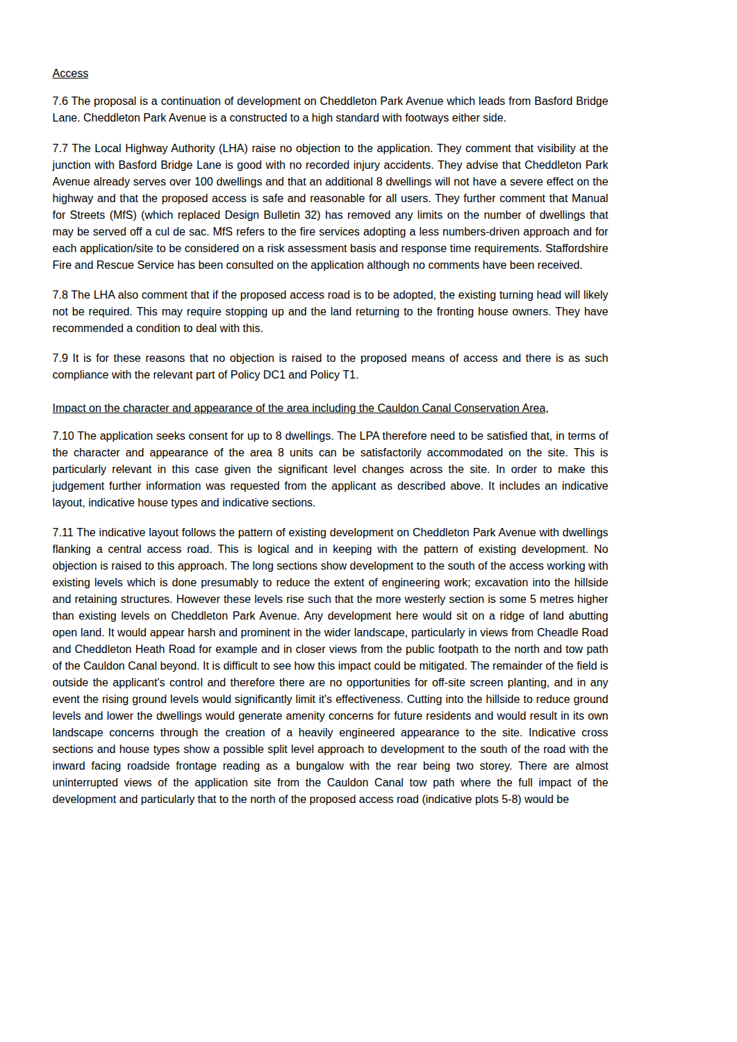Access
7.6 The proposal is a continuation of development on Cheddleton Park Avenue which leads from Basford Bridge Lane. Cheddleton Park Avenue is a constructed to a high standard with footways either side.
7.7 The Local Highway Authority (LHA) raise no objection to the application. They comment that visibility at the junction with Basford Bridge Lane is good with no recorded injury accidents. They advise that Cheddleton Park Avenue already serves over 100 dwellings and that an additional 8 dwellings will not have a severe effect on the highway and that the proposed access is safe and reasonable for all users. They further comment that Manual for Streets (MfS) (which replaced Design Bulletin 32) has removed any limits on the number of dwellings that may be served off a cul de sac. MfS refers to the fire services adopting a less numbers-driven approach and for each application/site to be considered on a risk assessment basis and response time requirements. Staffordshire Fire and Rescue Service has been consulted on the application although no comments have been received.
7.8 The LHA also comment that if the proposed access road is to be adopted, the existing turning head will likely not be required. This may require stopping up and the land returning to the fronting house owners. They have recommended a condition to deal with this.
7.9 It is for these reasons that no objection is raised to the proposed means of access and there is as such compliance with the relevant part of Policy DC1 and Policy T1.
Impact on the character and appearance of the area including the Cauldon Canal Conservation Area,
7.10 The application seeks consent for up to 8 dwellings. The LPA therefore need to be satisfied that, in terms of the character and appearance of the area 8 units can be satisfactorily accommodated on the site. This is particularly relevant in this case given the significant level changes across the site. In order to make this judgement further information was requested from the applicant as described above. It includes an indicative layout, indicative house types and indicative sections.
7.11 The indicative layout follows the pattern of existing development on Cheddleton Park Avenue with dwellings flanking a central access road. This is logical and in keeping with the pattern of existing development. No objection is raised to this approach. The long sections show development to the south of the access working with existing levels which is done presumably to reduce the extent of engineering work; excavation into the hillside and retaining structures. However these levels rise such that the more westerly section is some 5 metres higher than existing levels on Cheddleton Park Avenue. Any development here would sit on a ridge of land abutting open land. It would appear harsh and prominent in the wider landscape, particularly in views from Cheadle Road and Cheddleton Heath Road for example and in closer views from the public footpath to the north and tow path of the Cauldon Canal beyond. It is difficult to see how this impact could be mitigated. The remainder of the field is outside the applicant's control and therefore there are no opportunities for off-site screen planting, and in any event the rising ground levels would significantly limit it's effectiveness. Cutting into the hillside to reduce ground levels and lower the dwellings would generate amenity concerns for future residents and would result in its own landscape concerns through the creation of a heavily engineered appearance to the site. Indicative cross sections and house types show a possible split level approach to development to the south of the road with the inward facing roadside frontage reading as a bungalow with the rear being two storey. There are almost uninterrupted views of the application site from the Cauldon Canal tow path where the full impact of the development and particularly that to the north of the proposed access road (indicative plots 5-8) would be